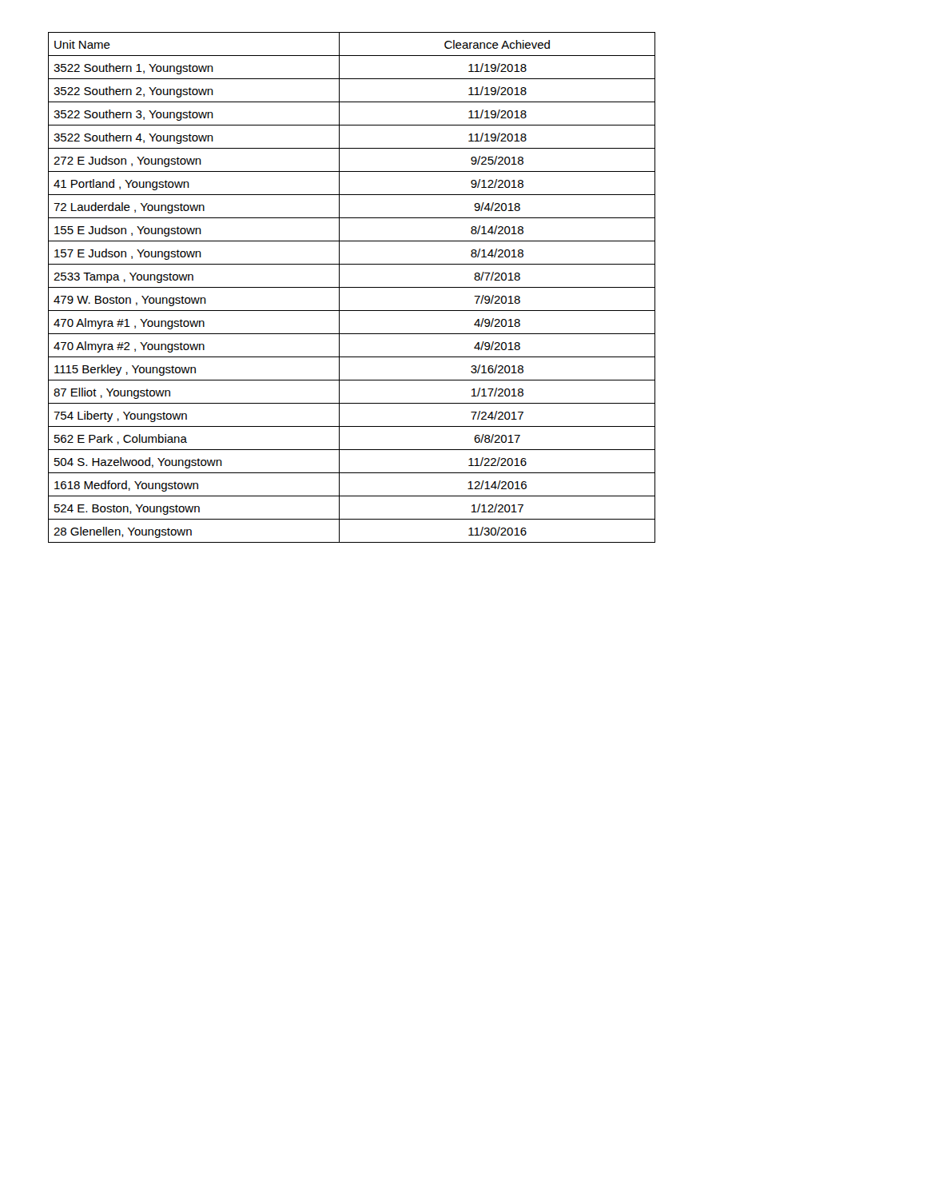| Unit Name | Clearance Achieved |
| --- | --- |
| 3522 Southern 1, Youngstown | 11/19/2018 |
| 3522 Southern 2, Youngstown | 11/19/2018 |
| 3522 Southern 3, Youngstown | 11/19/2018 |
| 3522 Southern 4, Youngstown | 11/19/2018 |
| 272 E Judson , Youngstown | 9/25/2018 |
| 41 Portland , Youngstown | 9/12/2018 |
| 72 Lauderdale , Youngstown | 9/4/2018 |
| 155 E Judson , Youngstown | 8/14/2018 |
| 157 E Judson , Youngstown | 8/14/2018 |
| 2533 Tampa , Youngstown | 8/7/2018 |
| 479 W. Boston , Youngstown | 7/9/2018 |
| 470 Almyra #1 , Youngstown | 4/9/2018 |
| 470 Almyra #2 , Youngstown | 4/9/2018 |
| 1115 Berkley , Youngstown | 3/16/2018 |
| 87 Elliot , Youngstown | 1/17/2018 |
| 754 Liberty , Youngstown | 7/24/2017 |
| 562 E Park , Columbiana | 6/8/2017 |
| 504 S. Hazelwood, Youngstown | 11/22/2016 |
| 1618 Medford, Youngstown | 12/14/2016 |
| 524 E. Boston, Youngstown | 1/12/2017 |
| 28 Glenellen, Youngstown | 11/30/2016 |